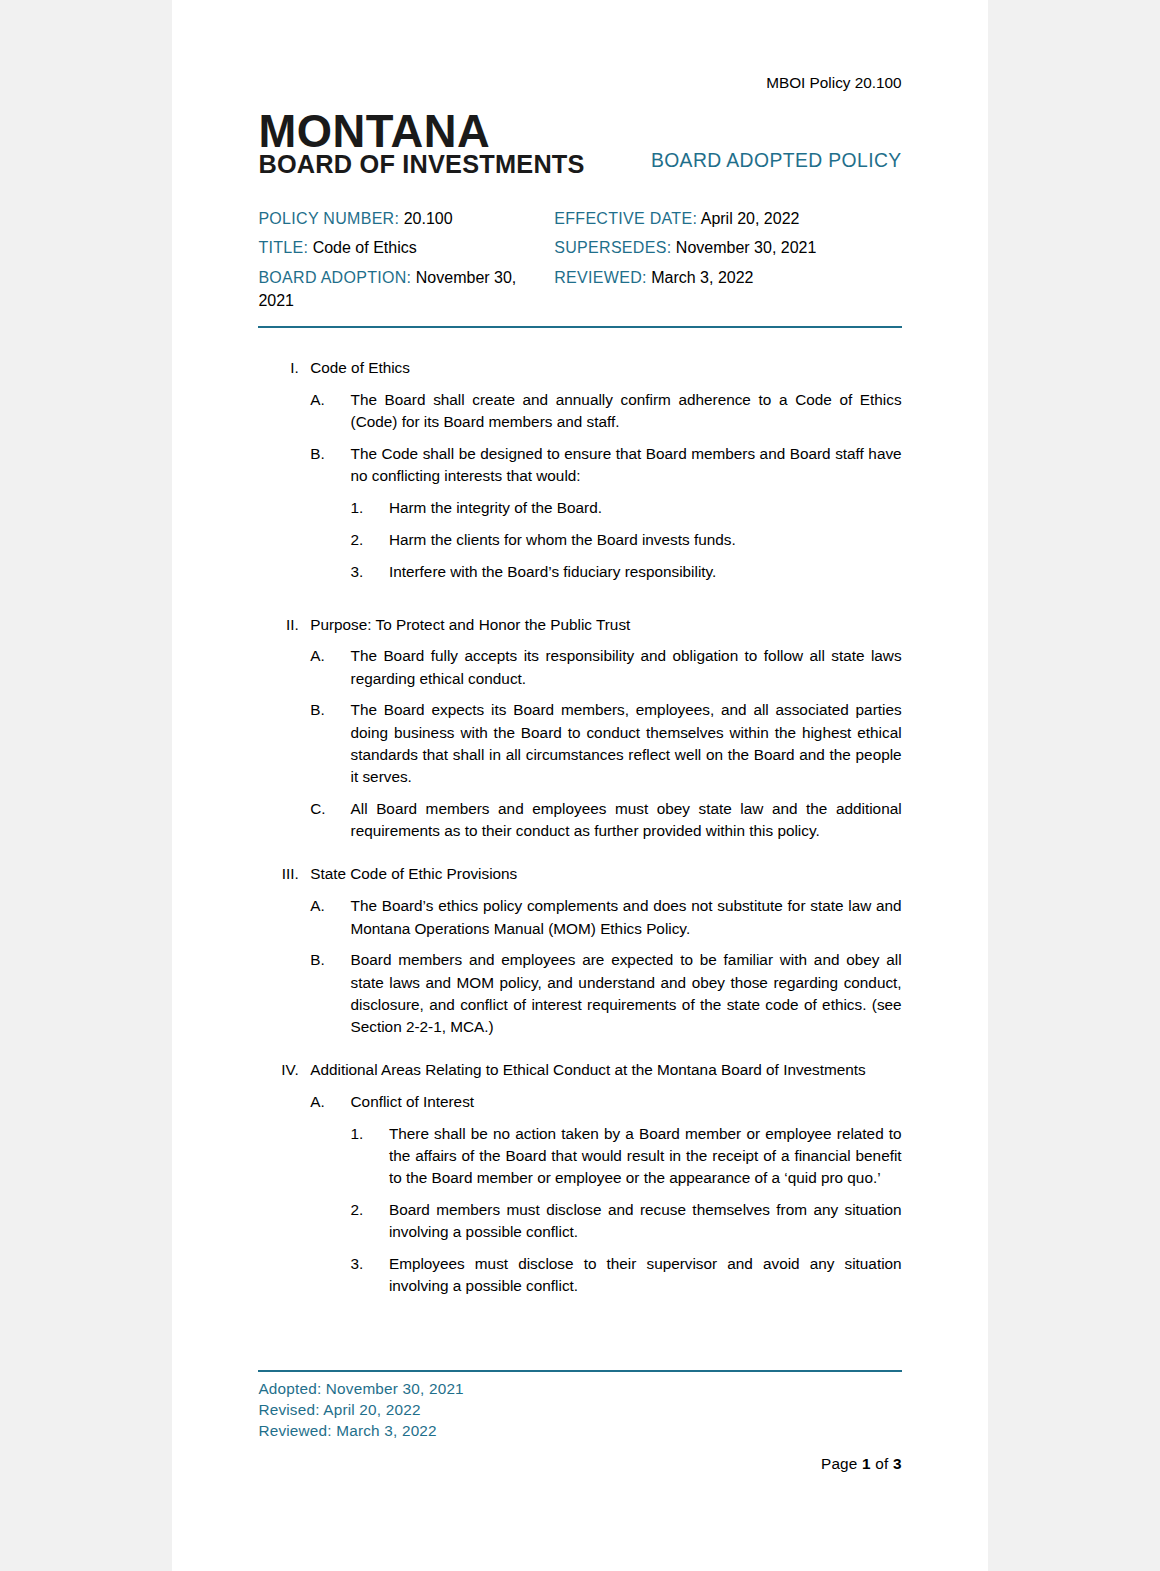MBOI Policy 20.100
MONTANA BOARD OF INVESTMENTS
BOARD ADOPTED POLICY
| POLICY NUMBER: 20.100 | EFFECTIVE DATE: April 20, 2022 |
| TITLE: Code of Ethics | SUPERSEDES: November 30, 2021 |
| BOARD ADOPTION: November 30, 2021 | REVIEWED: March 3, 2022 |
Code of Ethics
The Board shall create and annually confirm adherence to a Code of Ethics (Code) for its Board members and staff.
The Code shall be designed to ensure that Board members and Board staff have no conflicting interests that would:
Harm the integrity of the Board.
Harm the clients for whom the Board invests funds.
Interfere with the Board’s fiduciary responsibility.
Purpose: To Protect and Honor the Public Trust
The Board fully accepts its responsibility and obligation to follow all state laws regarding ethical conduct.
The Board expects its Board members, employees, and all associated parties doing business with the Board to conduct themselves within the highest ethical standards that shall in all circumstances reflect well on the Board and the people it serves.
All Board members and employees must obey state law and the additional requirements as to their conduct as further provided within this policy.
State Code of Ethic Provisions
The Board’s ethics policy complements and does not substitute for state law and Montana Operations Manual (MOM) Ethics Policy.
Board members and employees are expected to be familiar with and obey all state laws and MOM policy, and understand and obey those regarding conduct, disclosure, and conflict of interest requirements of the state code of ethics. (see Section 2-2-1, MCA.)
Additional Areas Relating to Ethical Conduct at the Montana Board of Investments
Conflict of Interest
There shall be no action taken by a Board member or employee related to the affairs of the Board that would result in the receipt of a financial benefit to the Board member or employee or the appearance of a ‘quid pro quo.’
Board members must disclose and recuse themselves from any situation involving a possible conflict.
Employees must disclose to their supervisor and avoid any situation involving a possible conflict.
Adopted: November 30, 2021
Revised: April 20, 2022
Reviewed: March 3, 2022
Page 1 of 3